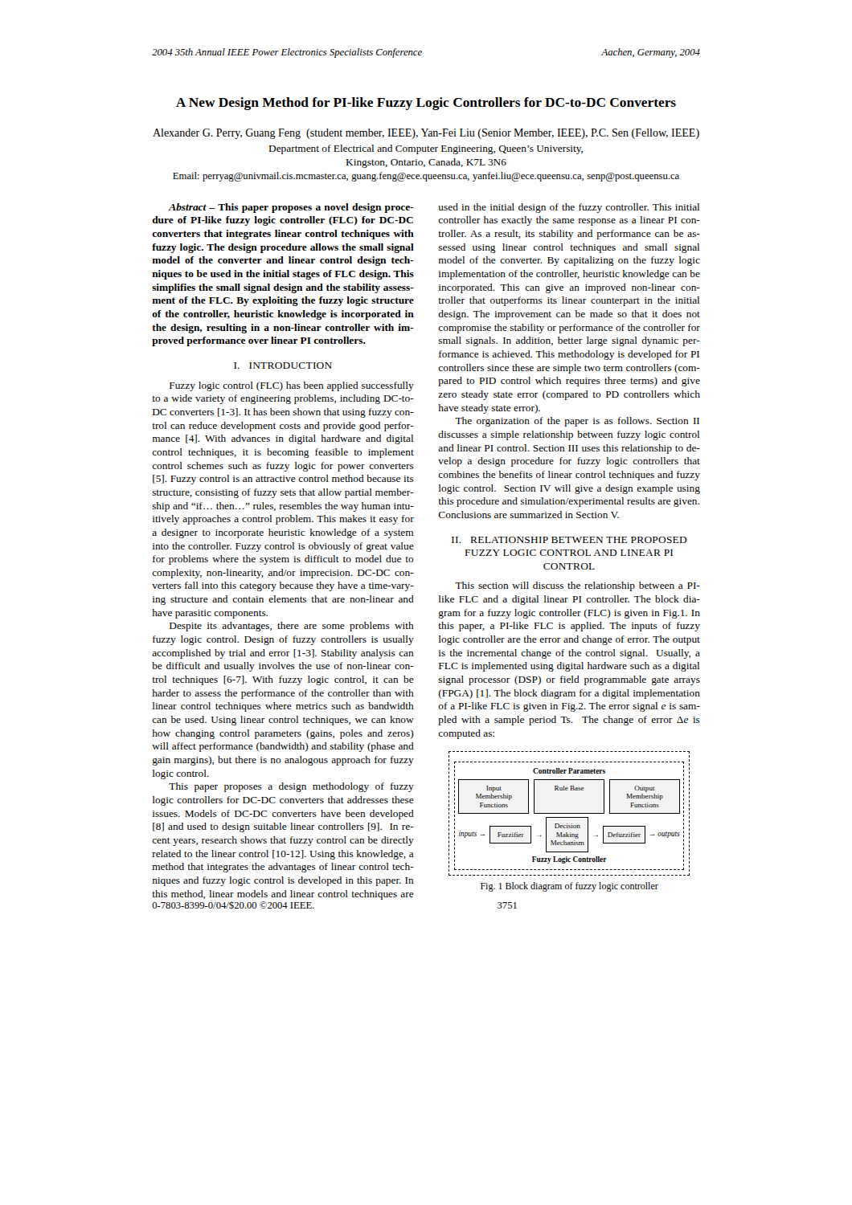2004 35th Annual IEEE Power Electronics Specialists Conference Aachen, Germany, 2004
A New Design Method for PI-like Fuzzy Logic Controllers for DC-to-DC Converters
Alexander G. Perry, Guang Feng (student member, IEEE), Yan-Fei Liu (Senior Member, IEEE), P.C. Sen (Fellow, IEEE)
Department of Electrical and Computer Engineering, Queen’s University,
Kingston, Ontario, Canada, K7L 3N6
Email: perryag@univmail.cis.mcmaster.ca, guang.feng@ece.queensu.ca, yanfei.liu@ece.queensu.ca, senp@post.queensu.ca
Abstract – This paper proposes a novel design procedure of PI-like fuzzy logic controller (FLC) for DC-DC converters that integrates linear control techniques with fuzzy logic. The design procedure allows the small signal model of the converter and linear control design techniques to be used in the initial stages of FLC design. This simplifies the small signal design and the stability assessment of the FLC. By exploiting the fuzzy logic structure of the controller, heuristic knowledge is incorporated in the design, resulting in a non-linear controller with improved performance over linear PI controllers.
I. Introduction
Fuzzy logic control (FLC) has been applied successfully to a wide variety of engineering problems, including DC-to-DC converters [1-3]. It has been shown that using fuzzy control can reduce development costs and provide good performance [4]. With advances in digital hardware and digital control techniques, it is becoming feasible to implement control schemes such as fuzzy logic for power converters [5]. Fuzzy control is an attractive control method because its structure, consisting of fuzzy sets that allow partial membership and “if… then…” rules, resembles the way human intuitively approaches a control problem. This makes it easy for a designer to incorporate heuristic knowledge of a system into the controller. Fuzzy control is obviously of great value for problems where the system is difficult to model due to complexity, non-linearity, and/or imprecision. DC-DC converters fall into this category because they have a time-varying structure and contain elements that are non-linear and have parasitic components.
Despite its advantages, there are some problems with fuzzy logic control. Design of fuzzy controllers is usually accomplished by trial and error [1-3]. Stability analysis can be difficult and usually involves the use of non-linear control techniques [6-7]. With fuzzy logic control, it can be harder to assess the performance of the controller than with linear control techniques where metrics such as bandwidth can be used. Using linear control techniques, we can know how changing control parameters (gains, poles and zeros) will affect performance (bandwidth) and stability (phase and gain margins), but there is no analogous approach for fuzzy logic control.
This paper proposes a design methodology of fuzzy logic controllers for DC-DC converters that addresses these issues. Models of DC-DC converters have been developed [8] and used to design suitable linear controllers [9]. In recent years, research shows that fuzzy control can be directly related to the linear control [10-12]. Using this knowledge, a method that integrates the advantages of linear control techniques and fuzzy logic control is developed in this paper. In this method, linear models and linear control techniques are used in the initial design of the fuzzy controller. This initial controller has exactly the same response as a linear PI controller. As a result, its stability and performance can be assessed using linear control techniques and small signal model of the converter. By capitalizing on the fuzzy logic implementation of the controller, heuristic knowledge can be incorporated. This can give an improved non-linear controller that outperforms its linear counterpart in the initial design. The improvement can be made so that it does not compromise the stability or performance of the controller for small signals. In addition, better large signal dynamic performance is achieved. This methodology is developed for PI controllers since these are simple two term controllers (compared to PID control which requires three terms) and give zero steady state error (compared to PD controllers which have steady state error).
The organization of the paper is as follows. Section II discusses a simple relationship between fuzzy logic control and linear PI control. Section III uses this relationship to develop a design procedure for fuzzy logic controllers that combines the benefits of linear control techniques and fuzzy logic control. Section IV will give a design example using this procedure and simulation/experimental results are given. Conclusions are summarized in Section V.
II. Relationship Between the Proposed Fuzzy Logic Control and Linear PI Control
This section will discuss the relationship between a PI-like FLC and a digital linear PI controller. The block diagram for a fuzzy logic controller (FLC) is given in Fig.1. In this paper, a PI-like FLC is applied. The inputs of fuzzy logic controller are the error and change of error. The output is the incremental change of the control signal. Usually, a FLC is implemented using digital hardware such as a digital signal processor (DSP) or field programmable gate arrays (FPGA) [1]. The block diagram for a digital implementation of a PI-like FLC is given in Fig.2. The error signal e is sampled with a sample period Ts. The change of error Δe is computed as:
Controller Parameters
Input
Membership
Functions
Rule Base
Output
Membership
Functions
inputs →
Fuzzifier
→
Decision Making
Mechanism
→
Defuzzifier
→ outputs
Fuzzy Logic Controller
Fig. 1 Block diagram of fuzzy logic controller
0-7803-8399-0/04/$20.00 ©2004 IEEE. 3751